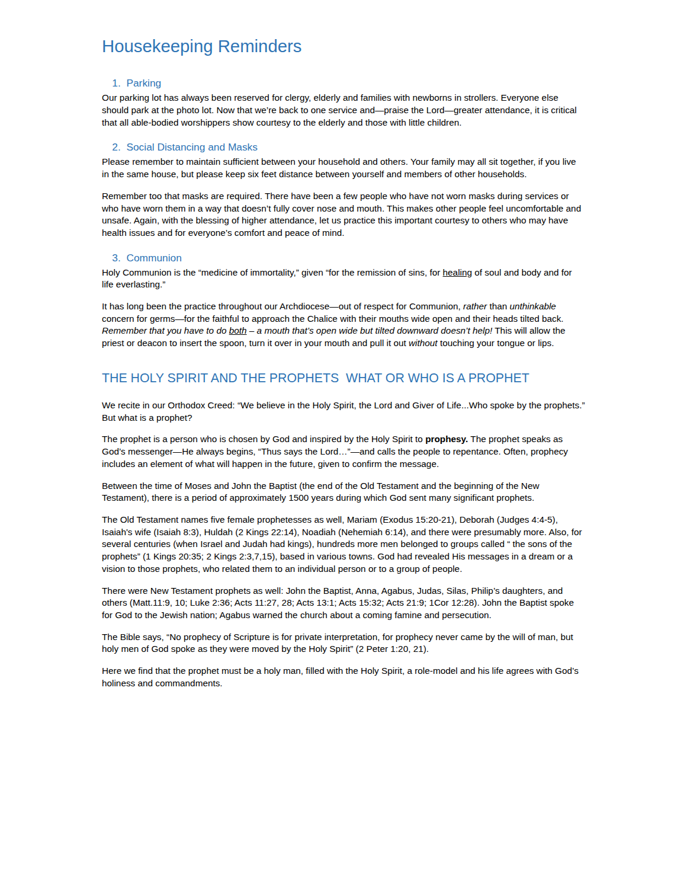Housekeeping Reminders
Parking
Our parking lot has always been reserved for clergy, elderly and families with newborns in strollers. Everyone else should park at the photo lot. Now that we’re back to one service and—praise the Lord—greater attendance, it is critical that all able-bodied worshippers show courtesy to the elderly and those with little children.
Social Distancing and Masks
Please remember to maintain sufficient between your household and others. Your family may all sit together, if you live in the same house, but please keep six feet distance between yourself and members of other households.
Remember too that masks are required. There have been a few people who have not worn masks during services or who have worn them in a way that doesn’t fully cover nose and mouth. This makes other people feel uncomfortable and unsafe. Again, with the blessing of higher attendance, let us practice this important courtesy to others who may have health issues and for everyone’s comfort and peace of mind.
Communion
Holy Communion is the “medicine of immortality,” given “for the remission of sins, for healing of soul and body and for life everlasting.”
It has long been the practice throughout our Archdiocese—out of respect for Communion, rather than unthinkable concern for germs—for the faithful to approach the Chalice with their mouths wide open and their heads tilted back. Remember that you have to do both – a mouth that’s open wide but tilted downward doesn’t help! This will allow the priest or deacon to insert the spoon, turn it over in your mouth and pull it out without touching your tongue or lips.
The Holy Spirit and the Prophets What or Who is a Prophet
We recite in our Orthodox Creed: “We believe in the Holy Spirit, the Lord and Giver of Life...Who spoke by the prophets.” But what is a prophet?
The prophet is a person who is chosen by God and inspired by the Holy Spirit to prophesy. The prophet speaks as God’s messenger—He always begins, “Thus says the Lord…”—and calls the people to repentance. Often, prophecy includes an element of what will happen in the future, given to confirm the message.
Between the time of Moses and John the Baptist (the end of the Old Testament and the beginning of the New Testament), there is a period of approximately 1500 years during which God sent many significant prophets.
The Old Testament names five female prophetesses as well, Mariam (Exodus 15:20-21), Deborah (Judges 4:4-5), Isaiah's wife (Isaiah 8:3), Huldah (2 Kings 22:14), Noadiah (Nehemiah 6:14), and there were presumably more. Also, for several centuries (when Israel and Judah had kings), hundreds more men belonged to groups called “ the sons of the prophets” (1 Kings 20:35; 2 Kings 2:3,7,15), based in various towns. God had revealed His messages in a dream or a vision to those prophets, who related them to an individual person or to a group of people.
There were New Testament prophets as well: John the Baptist, Anna, Agabus, Judas, Silas, Philip’s daughters, and others (Matt.11:9, 10; Luke 2:36; Acts 11:27, 28; Acts 13:1; Acts 15:32; Acts 21:9; 1Cor 12:28). John the Baptist spoke for God to the Jewish nation; Agabus warned the church about a coming famine and persecution.
The Bible says, “No prophecy of Scripture is for private interpretation, for prophecy never came by the will of man, but holy men of God spoke as they were moved by the Holy Spirit” (2 Peter 1:20, 21).
Here we find that the prophet must be a holy man, filled with the Holy Spirit, a role-model and his life agrees with God’s holiness and commandments.